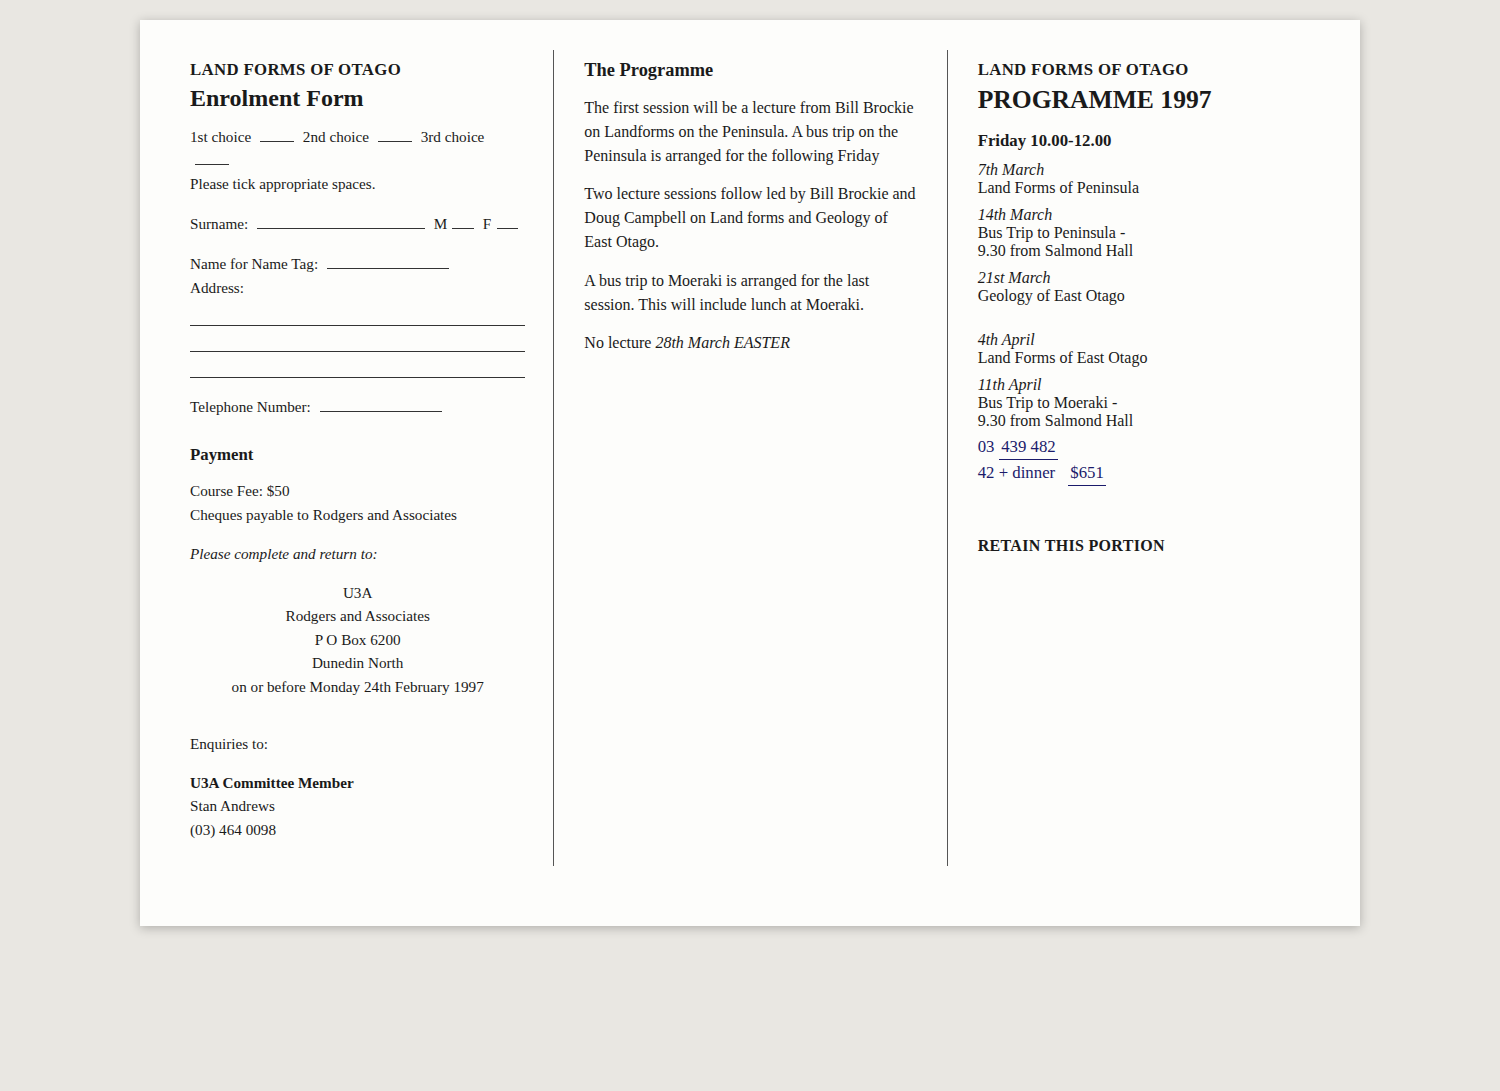LAND FORMS OF OTAGO
Enrolment Form
1st choice 2nd choice 3rd choice
Please tick appropriate spaces.
Surname: M F
Name for Name Tag:
Address:
Telephone Number:
Payment
Course Fee: $50
Cheques payable to Rodgers and Associates
Please complete and return to:
U3A
Rodgers and Associates
P O Box 6200
Dunedin North
on or before Monday 24th February 1997
Enquiries to:
U3A Committee Member
Stan Andrews
(03) 464 0098
The Programme
The first session will be a lecture from Bill Brockie on Landforms on the Peninsula. A bus trip on the Peninsula is arranged for the following Friday
Two lecture sessions follow led by Bill Brockie and Doug Campbell on Land forms and Geology of East Otago.
A bus trip to Moeraki is arranged for the last session. This will include lunch at Moeraki.
No lecture 28th March EASTER
LAND FORMS OF OTAGO
PROGRAMME 1997
Friday 10.00-12.00
7th March
Land Forms of Peninsula
14th March
Bus Trip to Peninsula -
9.30 from Salmond Hall
21st March
Geology of East Otago
4th April
Land Forms of East Otago
11th April
Bus Trip to Moeraki -
9.30 from Salmond Hall
03 439 482
42 + dinner $651
RETAIN THIS PORTION